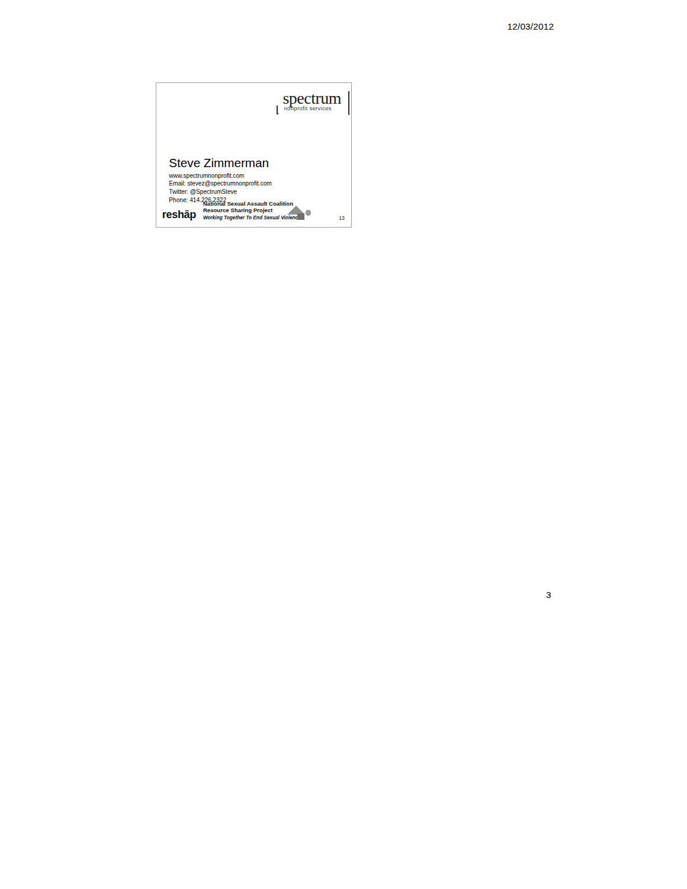12/03/2012
spectrum
nonprofit services
Steve Zimmerman
www.spectrumnonprofit.com
Email: stevez@spectrumnonprofit.com
Twitter: @SpectrumSteve
Phone: 414.226.2322
reshāp
National Sexual Assault Coalition
Resource Sharing Project
Working Together To End Sexual Violence
13
3